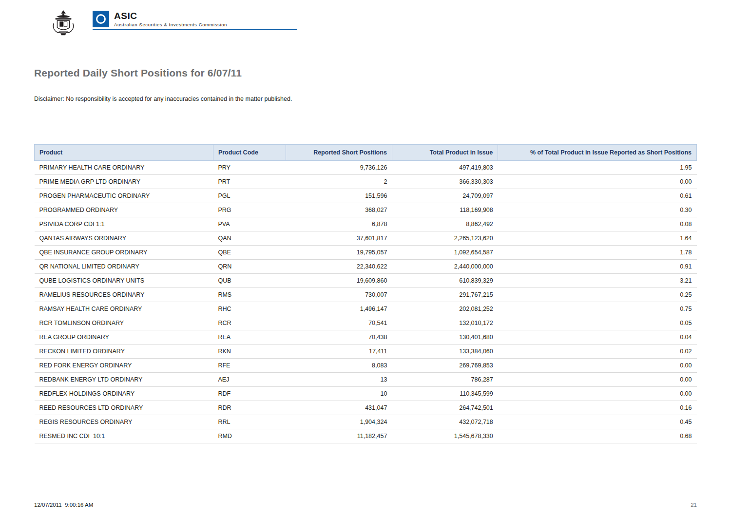ASIC
Australian Securities & Investments Commission
Reported Daily Short Positions for 6/07/11
Disclaimer: No responsibility is accepted for any inaccuracies contained in the matter published.
| Product | Product Code | Reported Short Positions | Total Product in Issue | % of Total Product in Issue Reported as Short Positions |
| --- | --- | --- | --- | --- |
| PRIMARY HEALTH CARE ORDINARY | PRY | 9,736,126 | 497,419,803 | 1.95 |
| PRIME MEDIA GRP LTD ORDINARY | PRT | 2 | 366,330,303 | 0.00 |
| PROGEN PHARMACEUTIC ORDINARY | PGL | 151,596 | 24,709,097 | 0.61 |
| PROGRAMMED ORDINARY | PRG | 368,027 | 118,169,908 | 0.30 |
| PSIVIDA CORP CDI 1:1 | PVA | 6,878 | 8,862,492 | 0.08 |
| QANTAS AIRWAYS ORDINARY | QAN | 37,601,817 | 2,265,123,620 | 1.64 |
| QBE INSURANCE GROUP ORDINARY | QBE | 19,795,057 | 1,092,654,587 | 1.78 |
| QR NATIONAL LIMITED ORDINARY | QRN | 22,340,622 | 2,440,000,000 | 0.91 |
| QUBE LOGISTICS ORDINARY UNITS | QUB | 19,609,860 | 610,839,329 | 3.21 |
| RAMELIUS RESOURCES ORDINARY | RMS | 730,007 | 291,767,215 | 0.25 |
| RAMSAY HEALTH CARE ORDINARY | RHC | 1,496,147 | 202,081,252 | 0.75 |
| RCR TOMLINSON ORDINARY | RCR | 70,541 | 132,010,172 | 0.05 |
| REA GROUP ORDINARY | REA | 70,438 | 130,401,680 | 0.04 |
| RECKON LIMITED ORDINARY | RKN | 17,411 | 133,384,060 | 0.02 |
| RED FORK ENERGY ORDINARY | RFE | 8,083 | 269,769,853 | 0.00 |
| REDBANK ENERGY LTD ORDINARY | AEJ | 13 | 786,287 | 0.00 |
| REDFLEX HOLDINGS ORDINARY | RDF | 10 | 110,345,599 | 0.00 |
| REED RESOURCES LTD ORDINARY | RDR | 431,047 | 264,742,501 | 0.16 |
| REGIS RESOURCES ORDINARY | RRL | 1,904,324 | 432,072,718 | 0.45 |
| RESMED INC CDI 10:1 | RMD | 11,182,457 | 1,545,678,330 | 0.68 |
12/07/2011 9:00:16 AM
21